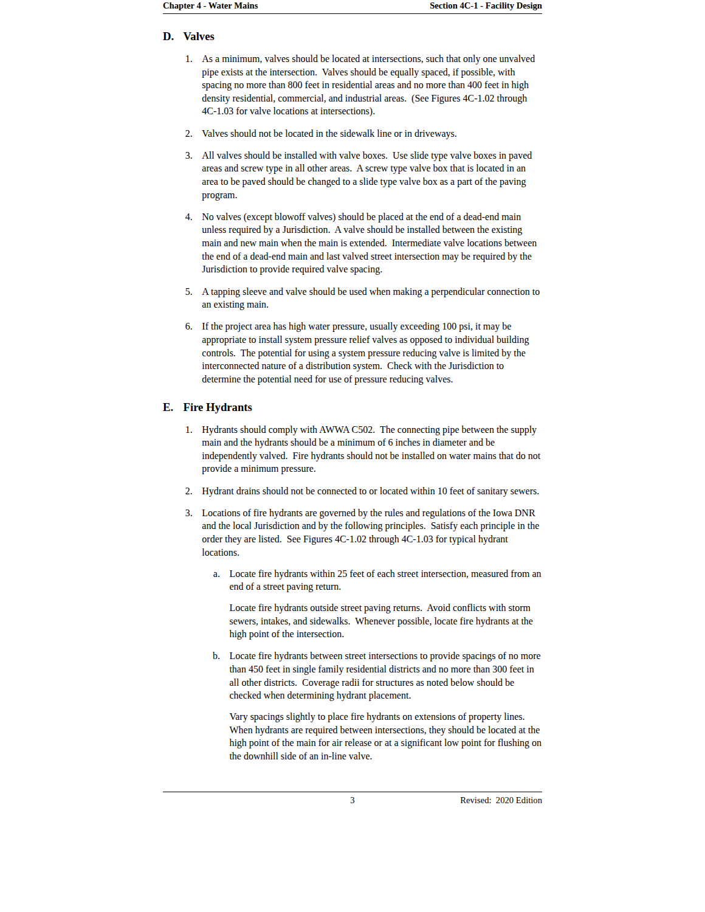Chapter 4 - Water Mains Section 4C-1 - Facility Design
D. Valves
As a minimum, valves should be located at intersections, such that only one unvalved pipe exists at the intersection. Valves should be equally spaced, if possible, with spacing no more than 800 feet in residential areas and no more than 400 feet in high density residential, commercial, and industrial areas. (See Figures 4C-1.02 through 4C-1.03 for valve locations at intersections).
Valves should not be located in the sidewalk line or in driveways.
All valves should be installed with valve boxes. Use slide type valve boxes in paved areas and screw type in all other areas. A screw type valve box that is located in an area to be paved should be changed to a slide type valve box as a part of the paving program.
No valves (except blowoff valves) should be placed at the end of a dead-end main unless required by a Jurisdiction. A valve should be installed between the existing main and new main when the main is extended. Intermediate valve locations between the end of a dead-end main and last valved street intersection may be required by the Jurisdiction to provide required valve spacing.
A tapping sleeve and valve should be used when making a perpendicular connection to an existing main.
If the project area has high water pressure, usually exceeding 100 psi, it may be appropriate to install system pressure relief valves as opposed to individual building controls. The potential for using a system pressure reducing valve is limited by the interconnected nature of a distribution system. Check with the Jurisdiction to determine the potential need for use of pressure reducing valves.
E. Fire Hydrants
Hydrants should comply with AWWA C502. The connecting pipe between the supply main and the hydrants should be a minimum of 6 inches in diameter and be independently valved. Fire hydrants should not be installed on water mains that do not provide a minimum pressure.
Hydrant drains should not be connected to or located within 10 feet of sanitary sewers.
Locations of fire hydrants are governed by the rules and regulations of the Iowa DNR and the local Jurisdiction and by the following principles. Satisfy each principle in the order they are listed. See Figures 4C-1.02 through 4C-1.03 for typical hydrant locations.
Locate fire hydrants within 25 feet of each street intersection, measured from an end of a street paving return.
Locate fire hydrants outside street paving returns. Avoid conflicts with storm sewers, intakes, and sidewalks. Whenever possible, locate fire hydrants at the high point of the intersection.
Locate fire hydrants between street intersections to provide spacings of no more than 450 feet in single family residential districts and no more than 300 feet in all other districts. Coverage radii for structures as noted below should be checked when determining hydrant placement.
Vary spacings slightly to place fire hydrants on extensions of property lines. When hydrants are required between intersections, they should be located at the high point of the main for air release or at a significant low point for flushing on the downhill side of an in-line valve.
3 Revised: 2020 Edition